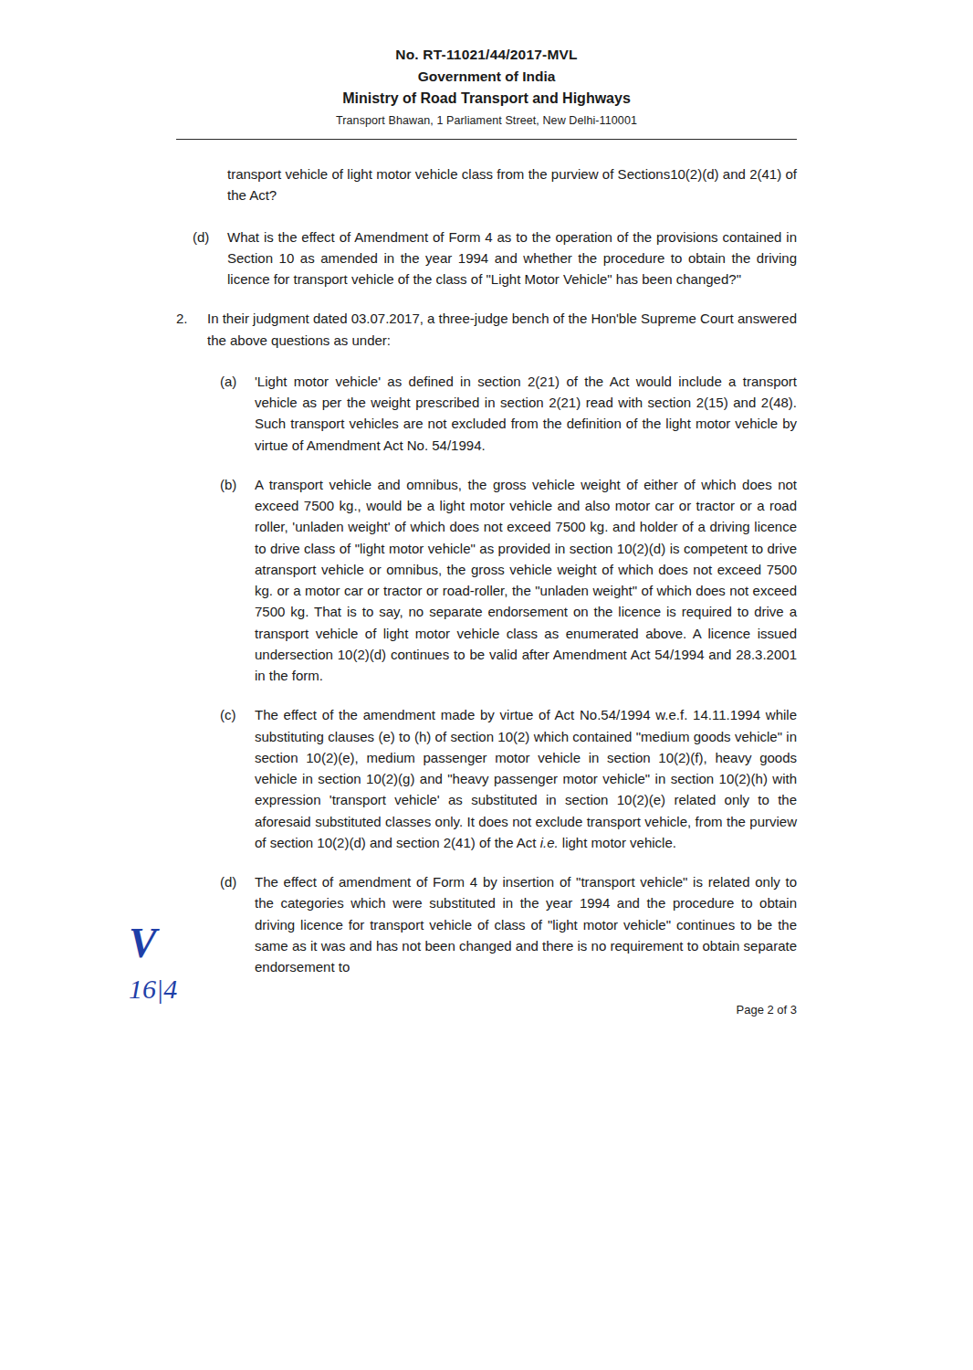No. RT-11021/44/2017-MVL
Government of India
Ministry of Road Transport and Highways
Transport Bhawan, 1 Parliament Street, New Delhi-110001
transport vehicle of light motor vehicle class from the purview of Sections10(2)(d) and 2(41) of the Act?
(d)
What is the effect of Amendment of Form 4 as to the operation of the provisions contained in Section 10 as amended in the year 1994 and whether the procedure to obtain the driving licence for transport vehicle of the class of "Light Motor Vehicle" has been changed?"
2.
In their judgment dated 03.07.2017, a three-judge bench of the Hon'ble Supreme Court answered the above questions as under:
(a)
'Light motor vehicle' as defined in section 2(21) of the Act would include a transport vehicle as per the weight prescribed in section 2(21) read with section 2(15) and 2(48). Such transport vehicles are not excluded from the definition of the light motor vehicle by virtue of Amendment Act No. 54/1994.
(b)
A transport vehicle and omnibus, the gross vehicle weight of either of which does not exceed 7500 kg., would be a light motor vehicle and also motor car or tractor or a road roller, 'unladen weight' of which does not exceed 7500 kg. and holder of a driving licence to drive class of "light motor vehicle" as provided in section 10(2)(d) is competent to drive atransport vehicle or omnibus, the gross vehicle weight of which does not exceed 7500 kg. or a motor car or tractor or road-roller, the "unladen weight" of which does not exceed 7500 kg. That is to say, no separate endorsement on the licence is required to drive a transport vehicle of light motor vehicle class as enumerated above. A licence issued undersection 10(2)(d) continues to be valid after Amendment Act 54/1994 and 28.3.2001 in the form.
(c)
The effect of the amendment made by virtue of Act No.54/1994 w.e.f. 14.11.1994 while substituting clauses (e) to (h) of section 10(2) which contained "medium goods vehicle" in section 10(2)(e), medium passenger motor vehicle in section 10(2)(f), heavy goods vehicle in section 10(2)(g) and "heavy passenger motor vehicle" in section 10(2)(h) with expression 'transport vehicle' as substituted in section 10(2)(e) related only to the aforesaid substituted classes only. It does not exclude transport vehicle, from the purview of section 10(2)(d) and section 2(41) of the Act i.e. light motor vehicle.
(d)
The effect of amendment of Form 4 by insertion of "transport vehicle" is related only to the categories which were substituted in the year 1994 and the procedure to obtain driving licence for transport vehicle of class of "light motor vehicle" continues to be the same as it was and has not been changed and there is no requirement to obtain separate endorsement to
V
16|4
Page 2 of 3